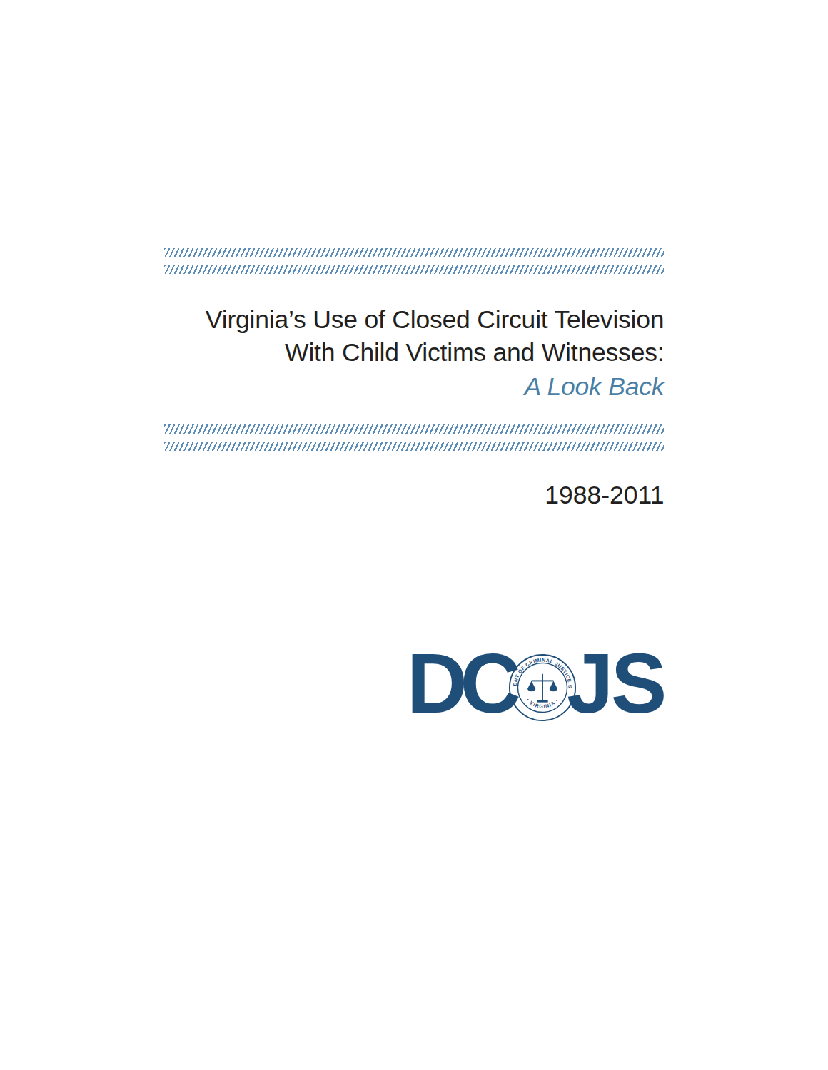Virginia’s Use of Closed Circuit Television
With Child Victims and Witnesses: A Look Back
1988-2011
DC DEPARTMENT OF CRIMINAL JUSTICE SERVICES • VIRGINIA • JS